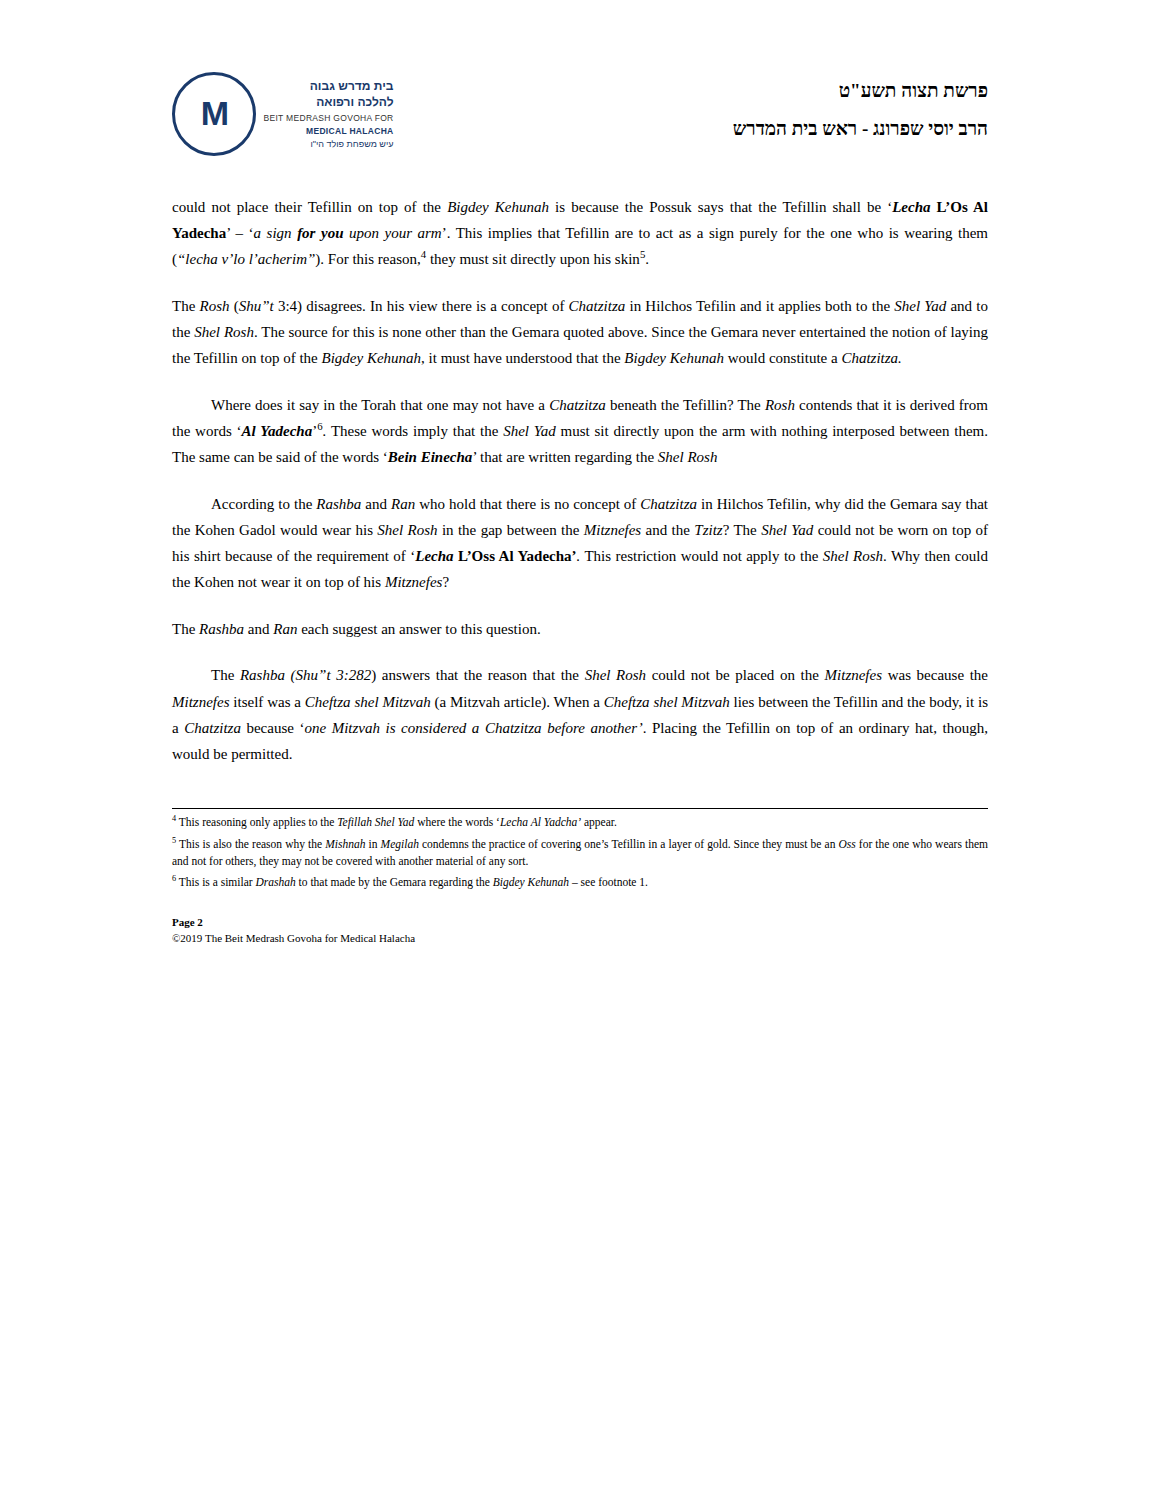M
בית מדרש גבוה להלכה ורפואה BEIT MEDRASH GOVOHA FOR
MEDICAL HALACHA עיש משפחת פולד הי"ו
פרשת תצוה תשע"ט
הרב יוסי שפרונג - ראש בית המדרש
could not place their Tefillin on top of the Bigdey Kehunah is because the Possuk says that the Tefillin shall be ‘Lecha L’Os Al Yadecha’ – ‘a sign for you upon your arm’. This implies that Tefillin are to act as a sign purely for the one who is wearing them (“lecha v’lo l’acherim”). For this reason,4 they must sit directly upon his skin5.
The Rosh (Shu”t 3:4) disagrees. In his view there is a concept of Chatzitza in Hilchos Tefilin and it applies both to the Shel Yad and to the Shel Rosh. The source for this is none other than the Gemara quoted above. Since the Gemara never entertained the notion of laying the Tefillin on top of the Bigdey Kehunah, it must have understood that the Bigdey Kehunah would constitute a Chatzitza.
Where does it say in the Torah that one may not have a Chatzitza beneath the Tefillin? The Rosh contends that it is derived from the words ‘Al Yadecha’6. These words imply that the Shel Yad must sit directly upon the arm with nothing interposed between them. The same can be said of the words ‘Bein Einecha’ that are written regarding the Shel Rosh
According to the Rashba and Ran who hold that there is no concept of Chatzitza in Hilchos Tefilin, why did the Gemara say that the Kohen Gadol would wear his Shel Rosh in the gap between the Mitznefes and the Tzitz? The Shel Yad could not be worn on top of his shirt because of the requirement of ‘Lecha L’Oss Al Yadecha’. This restriction would not apply to the Shel Rosh. Why then could the Kohen not wear it on top of his Mitznefes?
The Rashba and Ran each suggest an answer to this question.
The Rashba (Shu”t 3:282) answers that the reason that the Shel Rosh could not be placed on the Mitznefes was because the Mitznefes itself was a Cheftza shel Mitzvah (a Mitzvah article). When a Cheftza shel Mitzvah lies between the Tefillin and the body, it is a Chatzitza because ‘one Mitzvah is considered a Chatzitza before another’. Placing the Tefillin on top of an ordinary hat, though, would be permitted.
4 This reasoning only applies to the Tefillah Shel Yad where the words ‘Lecha Al Yadcha’ appear.
5 This is also the reason why the Mishnah in Megilah condemns the practice of covering one’s Tefillin in a layer of gold. Since they must be an Oss for the one who wears them and not for others, they may not be covered with another material of any sort.
6 This is a similar Drashah to that made by the Gemara regarding the Bigdey Kehunah – see footnote 1.
Page 2
©2019 The Beit Medrash Govoha for Medical Halacha